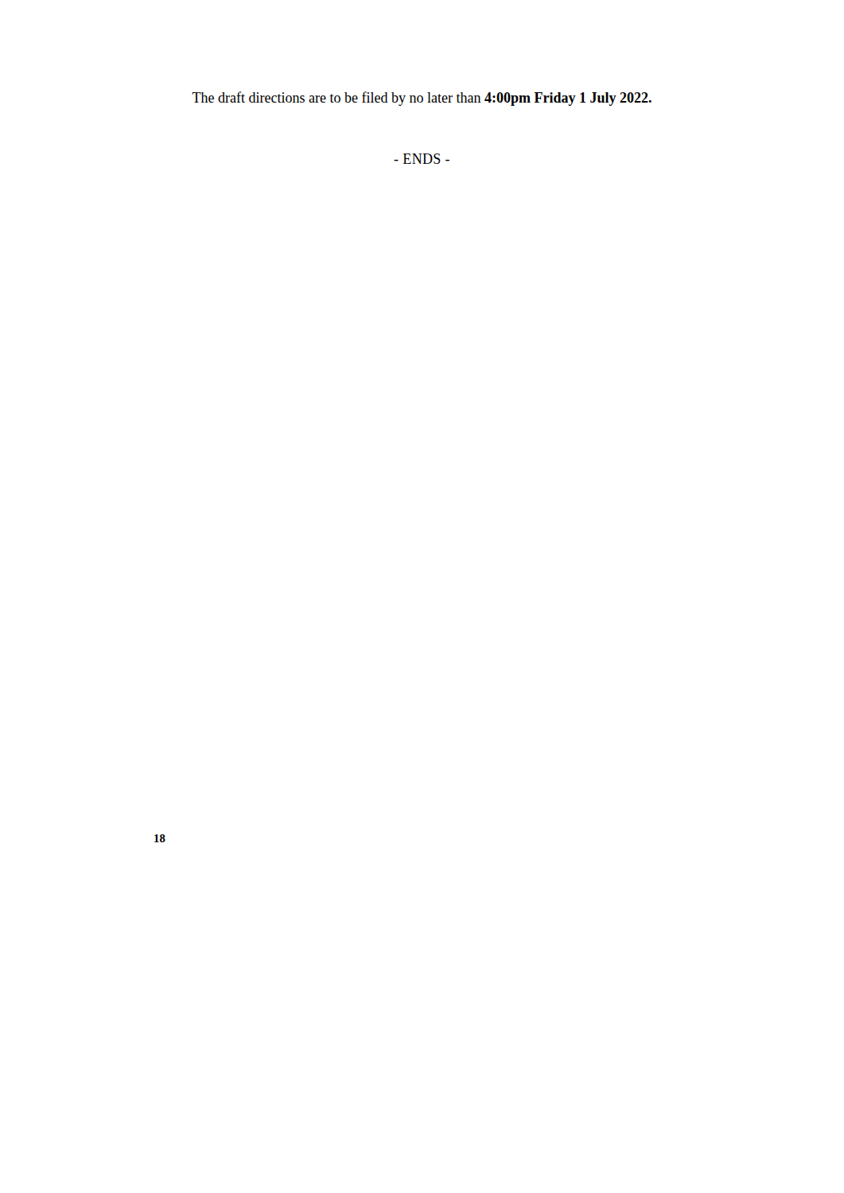The draft directions are to be filed by no later than 4:00pm Friday 1 July 2022.
- ENDS -
18